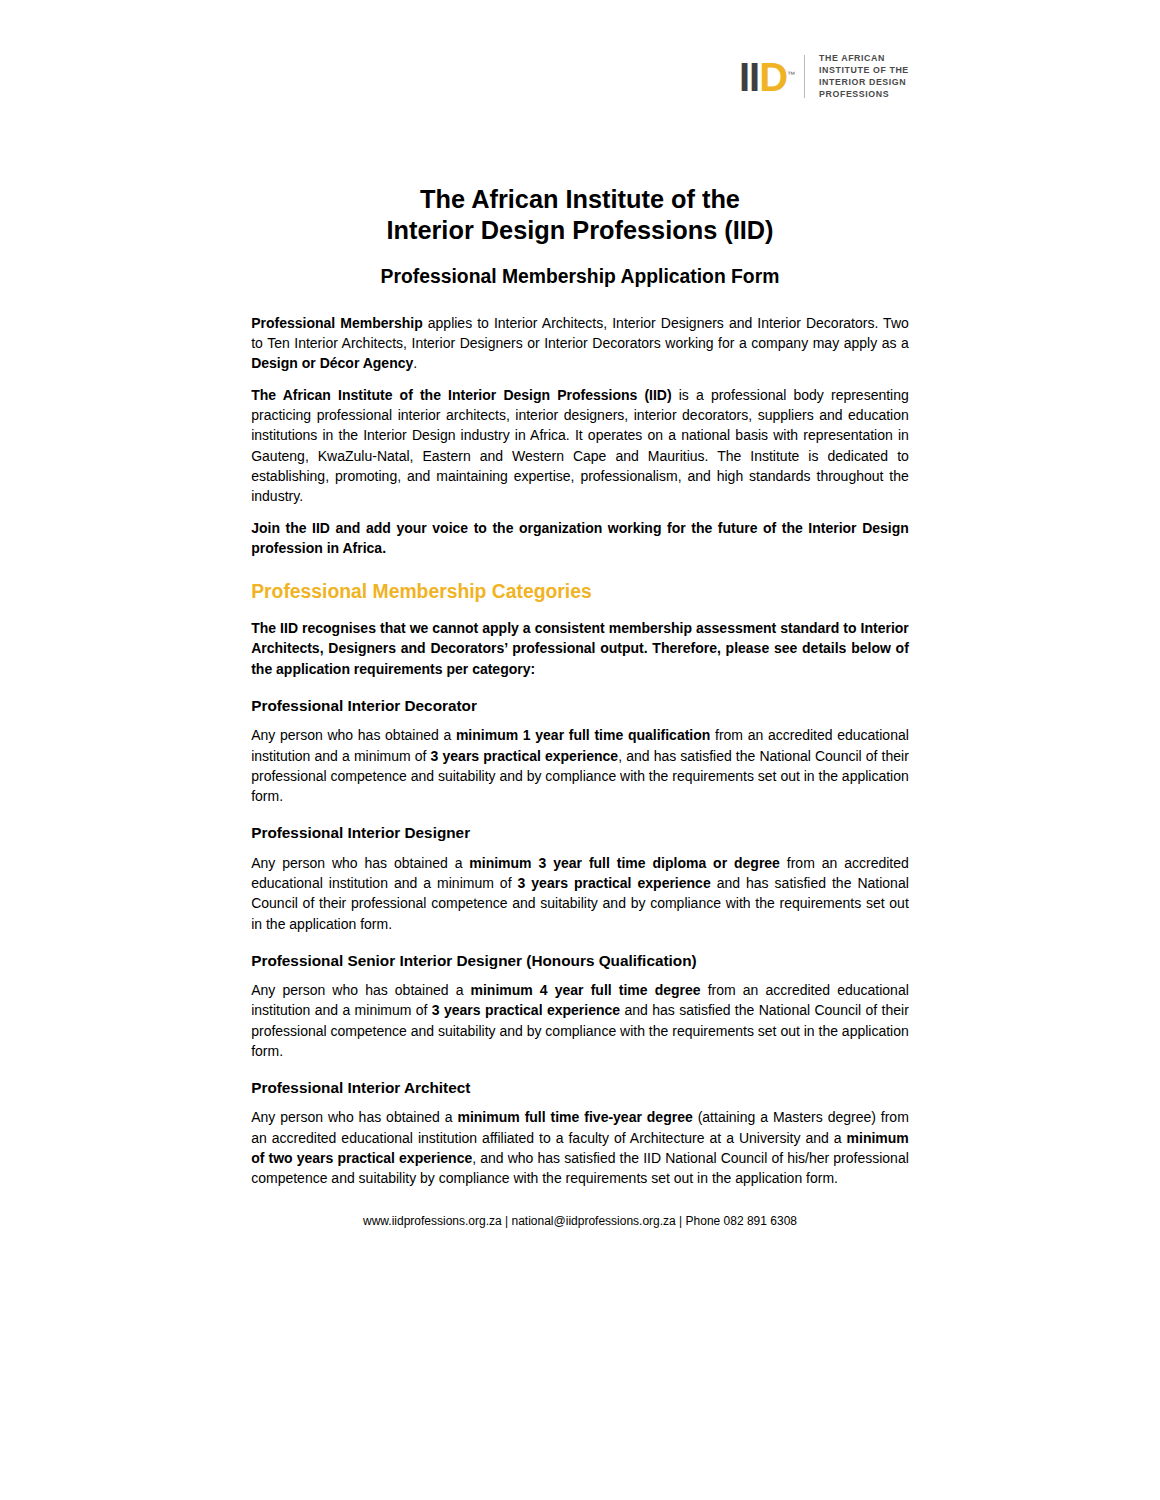IID™ The African
Institute of the
Interior Design
Professions
The African Institute of the
Interior Design Professions (IID)
Professional Membership Application Form
Professional Membership applies to Interior Architects, Interior Designers and Interior Decorators. Two to Ten Interior Architects, Interior Designers or Interior Decorators working for a company may apply as a Design or Décor Agency.
The African Institute of the Interior Design Professions (IID) is a professional body representing practicing professional interior architects, interior designers, interior decorators, suppliers and education institutions in the Interior Design industry in Africa. It operates on a national basis with representation in Gauteng, KwaZulu-Natal, Eastern and Western Cape and Mauritius. The Institute is dedicated to establishing, promoting, and maintaining expertise, professionalism, and high standards throughout the industry.
Join the IID and add your voice to the organization working for the future of the Interior Design profession in Africa.
Professional Membership Categories
The IID recognises that we cannot apply a consistent membership assessment standard to Interior Architects, Designers and Decorators’ professional output. Therefore, please see details below of the application requirements per category:
Professional Interior Decorator
Any person who has obtained a minimum 1 year full time qualification from an accredited educational institution and a minimum of 3 years practical experience, and has satisfied the National Council of their professional competence and suitability and by compliance with the requirements set out in the application form.
Professional Interior Designer
Any person who has obtained a minimum 3 year full time diploma or degree from an accredited educational institution and a minimum of 3 years practical experience and has satisfied the National Council of their professional competence and suitability and by compliance with the requirements set out in the application form.
Professional Senior Interior Designer (Honours Qualification)
Any person who has obtained a minimum 4 year full time degree from an accredited educational institution and a minimum of 3 years practical experience and has satisfied the National Council of their professional competence and suitability and by compliance with the requirements set out in the application form.
Professional Interior Architect
Any person who has obtained a minimum full time five-year degree (attaining a Masters degree) from an accredited educational institution affiliated to a faculty of Architecture at a University and a minimum of two years practical experience, and who has satisfied the IID National Council of his/her professional competence and suitability by compliance with the requirements set out in the application form.
www.iidprofessions.org.za | national@iidprofessions.org.za | Phone 082 891 6308